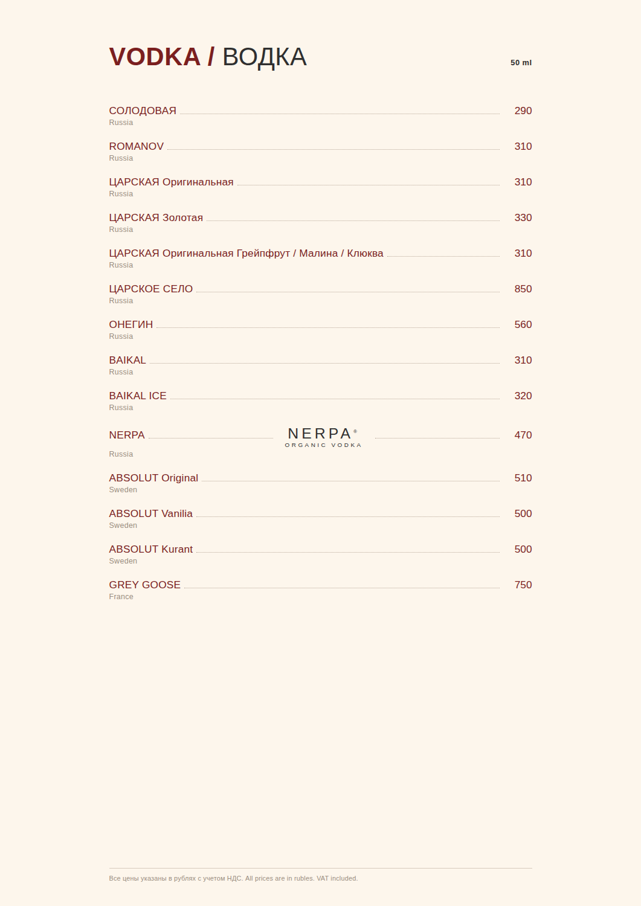VODKA / ВОДКА
50 ml
СОЛОДОВАЯ 290
Russia
ROMANOV 310
Russia
ЦАРСКАЯ Оригинальная 310
Russia
ЦАРСКАЯ Золотая 330
Russia
ЦАРСКАЯ Оригинальная Грейпфрут / Малина / Клюква 310
Russia
ЦАРСКОЕ СЕЛО 850
Russia
ОНЕГИН 560
Russia
BAIKAL 310
Russia
BAIKAL ICE 320
Russia
NERPA
NERPA®
ORGANIC VODKA
470
Russia
ABSOLUT Original 510
Sweden
ABSOLUT Vanilia 500
Sweden
ABSOLUT Kurant 500
Sweden
GREY GOOSE 750
France
Все цены указаны в рублях с учетом НДС. All prices are in rubles. VAT included.